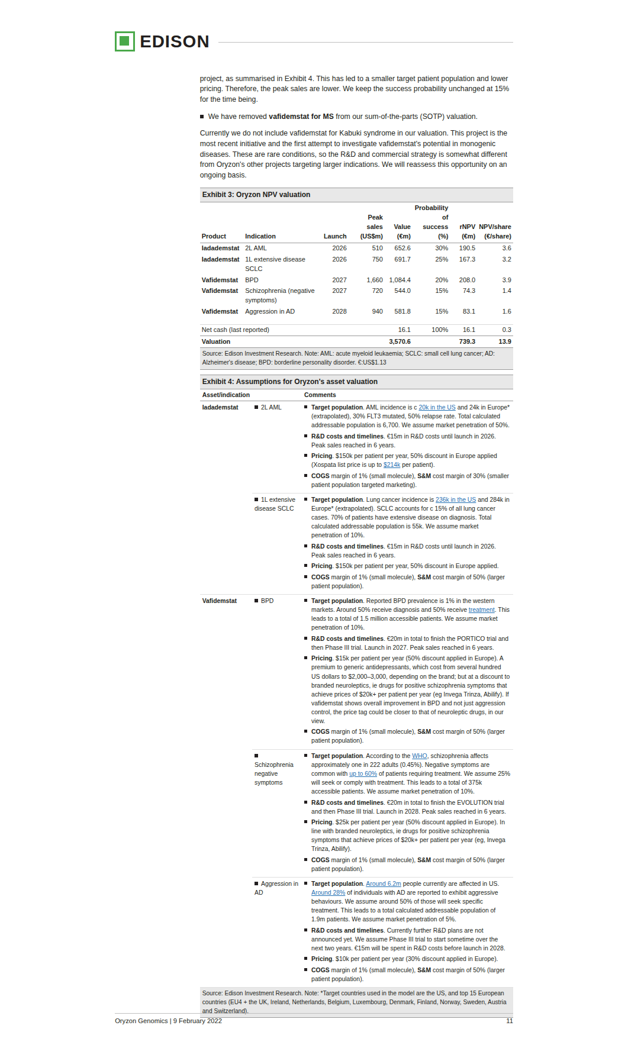EDISON
project, as summarised in Exhibit 4. This has led to a smaller target patient population and lower pricing. Therefore, the peak sales are lower. We keep the success probability unchanged at 15% for the time being.
We have removed vafidemstat for MS from our sum-of-the-parts (SOTP) valuation.
Currently we do not include vafidemstat for Kabuki syndrome in our valuation. This project is the most recent initiative and the first attempt to investigate vafidemstat's potential in monogenic diseases. These are rare conditions, so the R&D and commercial strategy is somewhat different from Oryzon's other projects targeting larger indications. We will reassess this opportunity on an ongoing basis.
Exhibit 3: Oryzon NPV valuation
| Product | Indication | Launch | Peak sales (US$m) | Value (€m) | Probability of success (%) | rNPV (€m) | NPV/share (€/share) |
| --- | --- | --- | --- | --- | --- | --- | --- |
| Iadademstat | 2L AML | 2026 | 510 | 652.6 | 30% | 190.5 | 3.6 |
| Iadademstat | 1L extensive disease SCLC | 2026 | 750 | 691.7 | 25% | 167.3 | 3.2 |
| Vafidemstat | BPD | 2027 | 1,660 | 1,084.4 | 20% | 208.0 | 3.9 |
| Vafidemstat | Schizophrenia (negative symptoms) | 2027 | 720 | 544.0 | 15% | 74.3 | 1.4 |
| Vafidemstat | Aggression in AD | 2028 | 940 | 581.8 | 15% | 83.1 | 1.6 |
| Net cash (last reported) | 16.1 | 100% | 16.1 | 0.3 |
| Valuation | 3,570.6 | | 739.3 | 13.9 |
Source: Edison Investment Research. Note: AML: acute myeloid leukaemia; SCLC: small cell lung cancer; AD: Alzheimer's disease; BPD: borderline personality disorder. €:US$1.13
Exhibit 4: Assumptions for Oryzon's asset valuation
| Asset/indication | | Comments |
| --- | --- | --- |
| Iadademstat | 2L AML | Target population . AML incidence is c 20k in the US and 24k in Europe* (extrapolated), 30% FLT3 mutated, 50% relapse rate. Total calculated addressable population is 6,700. We assume market penetration of 50%. R&D costs and timelines . €15m in R&D costs until launch in 2026. Peak sales reached in 6 years. Pricing . $150k per patient per year, 50% discount in Europe applied (Xospata list price is up to $214k per patient). COGS margin of 1% (small molecule), S&M cost margin of 30% (smaller patient population targeted marketing). |
| 1L extensive disease SCLC | Target population . Lung cancer incidence is 236k in the US and 284k in Europe* (extrapolated). SCLC accounts for c 15% of all lung cancer cases. 70% of patients have extensive disease on diagnosis. Total calculated addressable population is 55k. We assume market penetration of 10%. R&D costs and timelines . €15m in R&D costs until launch in 2026. Peak sales reached in 6 years. Pricing . $150k per patient per year, 50% discount in Europe applied. COGS margin of 1% (small molecule), S&M cost margin of 50% (larger patient population). |
| Vafidemstat | BPD | Target population . Reported BPD prevalence is 1% in the western markets. Around 50% receive diagnosis and 50% receive treatment . This leads to a total of 1.5 million accessible patients. We assume market penetration of 10%. R&D costs and timelines . €20m in total to finish the PORTICO trial and then Phase III trial. Launch in 2027. Peak sales reached in 6 years. Pricing . $15k per patient per year (50% discount applied in Europe). A premium to generic antidepressants, which cost from several hundred US dollars to $2,000–3,000, depending on the brand; but at a discount to branded neuroleptics, ie drugs for positive schizophrenia symptoms that achieve prices of $20k+ per patient per year (eg Invega Trinza, Abilify). If vafidemstat shows overall improvement in BPD and not just aggression control, the price tag could be closer to that of neuroleptic drugs, in our view. COGS margin of 1% (small molecule), S&M cost margin of 50% (larger patient population). |
| Schizophrenia negative symptoms | Target population . According to the WHO , schizophrenia affects approximately one in 222 adults (0.45%). Negative symptoms are common with up to 60% of patients requiring treatment. We assume 25% will seek or comply with treatment. This leads to a total of 375k accessible patients. We assume market penetration of 10%. R&D costs and timelines . €20m in total to finish the EVOLUTION trial and then Phase III trial. Launch in 2028. Peak sales reached in 6 years. Pricing . $25k per patient per year (50% discount applied in Europe). In line with branded neuroleptics, ie drugs for positive schizophrenia symptoms that achieve prices of $20k+ per patient per year (eg, Invega Trinza, Abilify). COGS margin of 1% (small molecule), S&M cost margin of 50% (larger patient population). |
| Aggression in AD | Target population . Around 6.2m people currently are affected in US. Around 28% of individuals with AD are reported to exhibit aggressive behaviours. We assume around 50% of those will seek specific treatment. This leads to a total calculated addressable population of 1.9m patients. We assume market penetration of 5%. R&D costs and timelines . Currently further R&D plans are not announced yet. We assume Phase III trial to start sometime over the next two years. €15m will be spent in R&D costs before launch in 2028. Pricing . $10k per patient per year (30% discount applied in Europe). COGS margin of 1% (small molecule), S&M cost margin of 50% (larger patient population). |
Source: Edison Investment Research. Note: *Target countries used in the model are the US, and top 15 European countries (EU4 + the UK, Ireland, Netherlands, Belgium, Luxembourg, Denmark, Finland, Norway, Sweden, Austria and Switzerland).
Oryzon Genomics | 9 February 2022
11